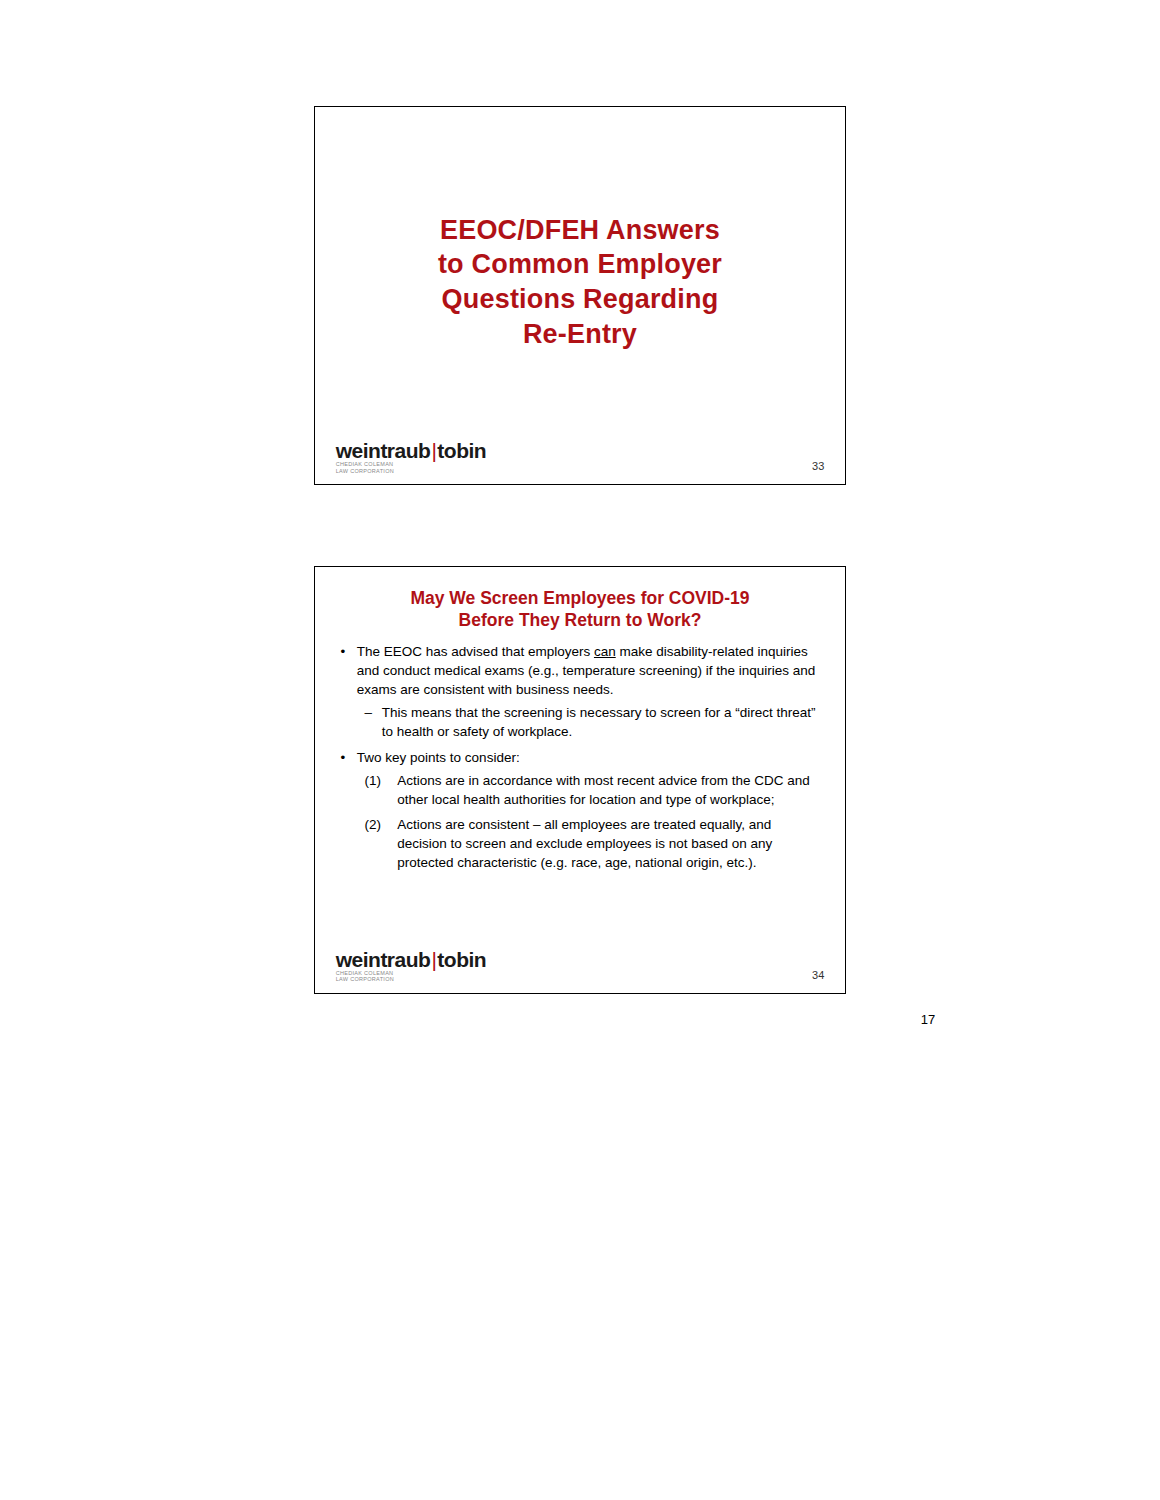EEOC/DFEH Answers
to Common Employer
Questions Regarding
Re-Entry
weintraub|tobin CHEDIAK COLEMAN LAW CORPORATION
33
May We Screen Employees for COVID-19
Before They Return to Work?
The EEOC has advised that employers can make disability-related inquiries and conduct medical exams (e.g., temperature screening) if the inquiries and exams are consistent with business needs.
This means that the screening is necessary to screen for a “direct threat” to health or safety of workplace.
Two key points to consider:
Actions are in accordance with most recent advice from the CDC and other local health authorities for location and type of workplace;
Actions are consistent – all employees are treated equally, and decision to screen and exclude employees is not based on any protected characteristic (e.g. race, age, national origin, etc.).
weintraub|tobin CHEDIAK COLEMAN LAW CORPORATION
34
17